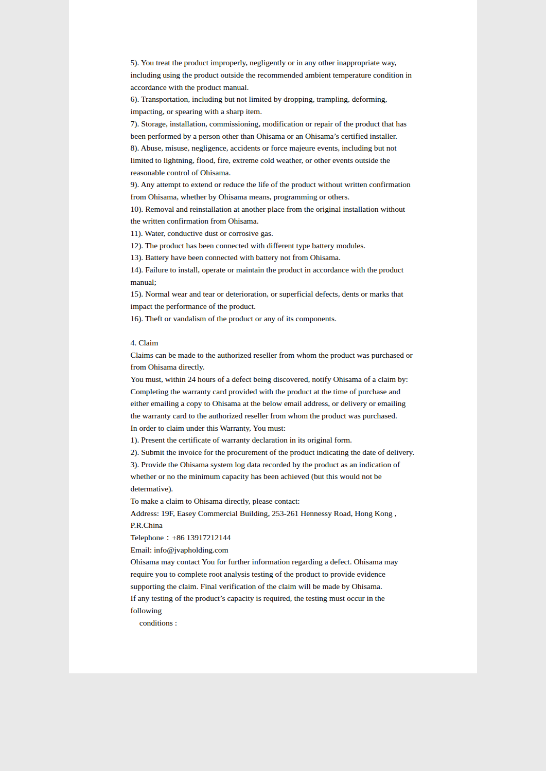5). You treat the product improperly, negligently or in any other inappropriate way, including using the product outside the recommended ambient temperature condition in accordance with the product manual.
6). Transportation, including but not limited by dropping, trampling, deforming, impacting, or spearing with a sharp item.
7). Storage, installation, commissioning, modification or repair of the product that has been performed by a person other than Ohisama or an Ohisama’s certified installer.
8). Abuse, misuse, negligence, accidents or force majeure events, including but not limited to lightning, flood, fire, extreme cold weather, or other events outside the reasonable control of Ohisama.
9). Any attempt to extend or reduce the life of the product without written confirmation from Ohisama, whether by Ohisama means, programming or others.
10). Removal and reinstallation at another place from the original installation without the written confirmation from Ohisama.
11). Water, conductive dust or corrosive gas.
12). The product has been connected with different type battery modules.
13). Battery have been connected with battery not from Ohisama.
14). Failure to install, operate or maintain the product in accordance with the product manual;
15). Normal wear and tear or deterioration, or superficial defects, dents or marks that impact the performance of the product.
16). Theft or vandalism of the product or any of its components.
4. Claim
Claims can be made to the authorized reseller from whom the product was purchased or from Ohisama directly.
You must, within 24 hours of a defect being discovered, notify Ohisama of a claim by: Completing the warranty card provided with the product at the time of purchase and either emailing a copy to Ohisama at the below email address, or delivery or emailing the warranty card to the authorized reseller from whom the product was purchased.
In order to claim under this Warranty, You must:
1). Present the certificate of warranty declaration in its original form.
2). Submit the invoice for the procurement of the product indicating the date of delivery.
3). Provide the Ohisama system log data recorded by the product as an indication of whether or no the minimum capacity has been achieved (but this would not be determative).
To make a claim to Ohisama directly, please contact:
Address: 19F, Easey Commercial Building, 253-261 Hennessy Road, Hong Kong , P.R.China
Telephone：+86 13917212144
Email: info@jvapholding.com
Ohisama may contact You for further information regarding a defect. Ohisama may require you to complete root analysis testing of the product to provide evidence supporting the claim. Final verification of the claim will be made by Ohisama.
If any testing of the product’s capacity is required, the testing must occur in the following
conditions :